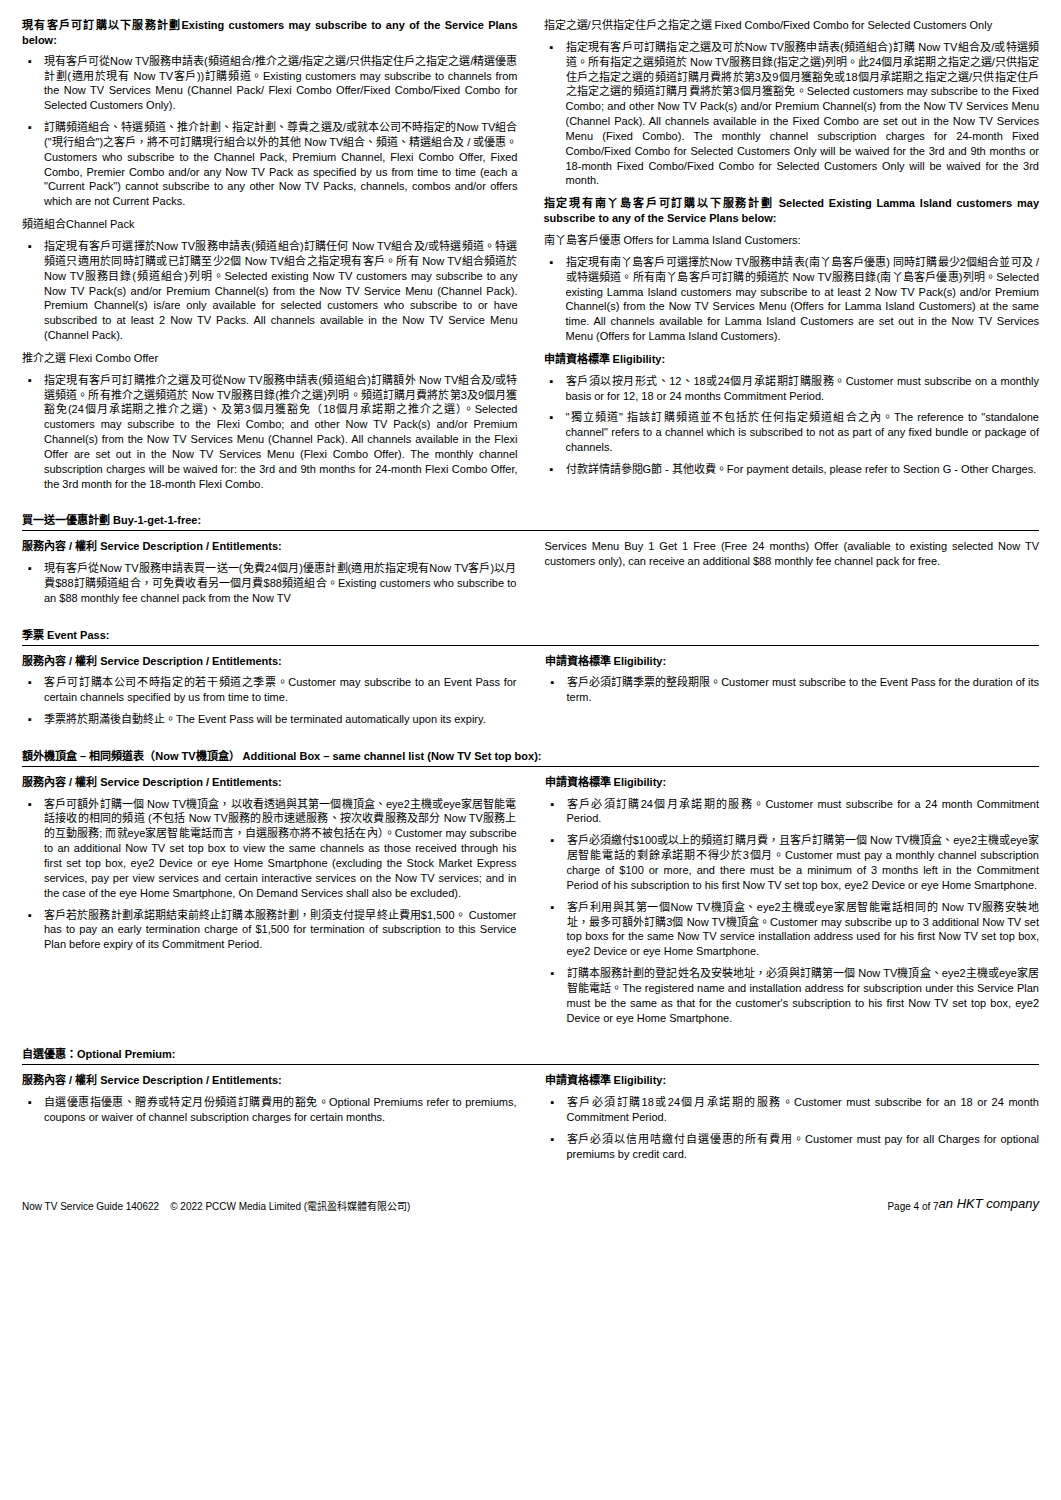現有客戶可訂購以下服務計劃Existing customers may subscribe to any of the Service Plans below:
現有客戶可從Now TV服務申請表(頻道組合/推介之選/指定之選/只供指定住戶之指定之選/精選優惠計劃(適用於現有 Now TV客戶))訂購頻道。Existing customers may subscribe to channels from the Now TV Services Menu (Channel Pack/ Flexi Combo Offer/Fixed Combo/Fixed Combo for Selected Customers Only).
訂購頻道組合、特選頻道、推介計劃、指定計劃、尊貴之選及/或就本公司不時指定的Now TV組合("現行組合")之客戶，將不可訂購現行組合以外的其他 Now TV組合、頻道、精選組合及 / 或優惠。Customers who subscribe to the Channel Pack, Premium Channel, Flexi Combo Offer, Fixed Combo, Premier Combo and/or any Now TV Pack as specified by us from time to time (each a "Current Pack") cannot subscribe to any other Now TV Packs, channels, combos and/or offers which are not Current Packs.
頻道組合Channel Pack
指定現有客戶可選擇於Now TV服務申請表(頻道組合)訂購任何 Now TV組合及/或特選頻道。特選頻道只適用於同時訂購或已訂購至少2個 Now TV組合之指定現有客戶。所有 Now TV組合頻道於 Now TV服務目錄(頻道組合)列明。Selected existing Now TV customers may subscribe to any Now TV Pack(s) and/or Premium Channel(s) from the Now TV Service Menu (Channel Pack). Premium Channel(s) is/are only available for selected customers who subscribe to or have subscribed to at least 2 Now TV Packs. All channels available in the Now TV Service Menu (Channel Pack).
推介之選 Flexi Combo Offer
指定現有客戶可訂購推介之選及可從Now TV服務申請表(頻道組合)訂購額外 Now TV組合及/或特選頻道。所有推介之選頻道於 Now TV服務目錄(推介之選)列明。頻道訂購月費將於第3及9個月獲豁免(24個月承諾期之推介之選)、及第3個月獲豁免（18個月承諾期之推介之選）。Selected customers may subscribe to the Flexi Combo; and other Now TV Pack(s) and/or Premium Channel(s) from the Now TV Services Menu (Channel Pack). All channels available in the Flexi Offer are set out in the Now TV Services Menu (Flexi Combo Offer). The monthly channel subscription charges will be waived for: the 3rd and 9th months for 24-month Flexi Combo Offer, the 3rd month for the 18-month Flexi Combo.
指定之選/只供指定住戶之指定之選 Fixed Combo/Fixed Combo for Selected Customers Only
指定現有客戶可訂購指定之選及可於Now TV服務申請表(頻道組合)訂購 Now TV組合及/或特選頻道。所有指定之選頻道於 Now TV服務目錄(指定之選)列明。此24個月承諾期之指定之選/只供指定住戶之指定之選的頻道訂購月費將於第3及9個月獲豁免或18個月承諾期之指定之選/只供指定住戶之指定之選的頻道訂購月費將於第3個月獲豁免。Selected customers may subscribe to the Fixed Combo; and other Now TV Pack(s) and/or Premium Channel(s) from the Now TV Services Menu (Channel Pack). All channels available in the Fixed Combo are set out in the Now TV Services Menu (Fixed Combo). The monthly channel subscription charges for 24-month Fixed Combo/Fixed Combo for Selected Customers Only will be waived for the 3rd and 9th months or 18-month Fixed Combo/Fixed Combo for Selected Customers Only will be waived for the 3rd month.
指定現有南丫島客戶可訂購以下服務計劃 Selected Existing Lamma Island customers may subscribe to any of the Service Plans below:
南丫島客戶優惠 Offers for Lamma Island Customers:
指定現有南丫島客戶可選擇於Now TV服務申請表(南丫島客戶優惠) 同時訂購最少2個組合並可及 / 或特選頻道。所有南丫島客戶可訂購的頻道於 Now TV服務目錄(南丫島客戶優惠)列明。Selected existing Lamma Island customers may subscribe to at least 2 Now TV Pack(s) and/or Premium Channel(s) from the Now TV Services Menu (Offers for Lamma Island Customers) at the same time. All channels available for Lamma Island Customers are set out in the Now TV Services Menu (Offers for Lamma Island Customers).
申請資格標準 Eligibility:
客戶須以按月形式、12、18或24個月承諾期訂購服務。Customer must subscribe on a monthly basis or for 12, 18 or 24 months Commitment Period.
"獨立頻道" 指該訂購頻道並不包括於任何指定頻道組合之內。The reference to "standalone channel" refers to a channel which is subscribed to not as part of any fixed bundle or package of channels.
付款詳情請參閱G節 - 其他收費。For payment details, please refer to Section G - Other Charges.
買一送一優惠計劃 Buy-1-get-1-free:
| 服務內容 / 權利 Service Description / Entitlements: 現有客戶從Now TV服務申請表買一送一(免費24個月)優惠計劃(適用於指定現有Now TV客戶)以月費$88訂購頻道組合，可免費收看另一個月費$88頻道組合。Existing customers who subscribe to an $88 monthly fee channel pack from the Now TV | Services Menu Buy 1 Get 1 Free (Free 24 months) Offer (avaliable to existing selected Now TV customers only), can receive an additional $88 monthly fee channel pack for free. |
季票 Event Pass:
| 服務內容 / 權利 Service Description / Entitlements: 客戶可訂購本公司不時指定的若干頻道之季票。Customer may subscribe to an Event Pass for certain channels specified by us from time to time. 季票將於期滿後自動終止。The Event Pass will be terminated automatically upon its expiry. | 申請資格標準 Eligibility: 客戶必須訂購季票的整段期限。Customer must subscribe to the Event Pass for the duration of its term. |
額外機頂盒 – 相同頻道表（Now TV機頂盒） Additional Box – same channel list (Now TV Set top box):
| 服務內容 / 權利 Service Description / Entitlements: 客戶可額外訂購一個 Now TV機頂盒，以收看透過與其第一個機頂盒、eye2主機或eye家居智能電話接收的相同的頻道 (不包括 Now TV服務的股市速遞服務、按次收費服務及部分 Now TV服務上的互動服務; 而就eye家居智能電話而言，自選服務亦將不被包括在內）。Customer may subscribe to an additional Now TV set top box to view the same channels as those received through his first set top box, eye2 Device or eye Home Smartphone (excluding the Stock Market Express services, pay per view services and certain interactive services on the Now TV services; and in the case of the eye Home Smartphone, On Demand Services shall also be excluded). 客戶若於服務計劃承諾期結束前終止訂購本服務計劃，則須支付提早終止費用$1,500。 Customer has to pay an early termination charge of $1,500 for termination of subscription to this Service Plan before expiry of its Commitment Period. | 申請資格標準 Eligibility: 客戶必須訂購24個月承諾期的服務。Customer must subscribe for a 24 month Commitment Period. 客戶必須繳付$100或以上的頻道訂購月費，且客戶訂購第一個 Now TV機頂盒、eye2主機或eye家居智能電話的剩餘承諾期不得少於3個月。Customer must pay a monthly channel subscription charge of $100 or more, and there must be a minimum of 3 months left in the Commitment Period of his subscription to his first Now TV set top box, eye2 Device or eye Home Smartphone. 客戶利用與其第一個Now TV機頂盒、eye2主機或eye家居智能電話相同的 Now TV服務安裝地址，最多可額外訂購3個 Now TV機頂盒。Customer may subscribe up to 3 additional Now TV set top boxs for the same Now TV service installation address used for his first Now TV set top box, eye2 Device or eye Home Smartphone. 訂購本服務計劃的登記姓名及安裝地址，必須與訂購第一個 Now TV機頂盒、eye2主機或eye家居智能電話。The registered name and installation address for subscription under this Service Plan must be the same as that for the customer's subscription to his first Now TV set top box, eye2 Device or eye Home Smartphone. |
自選優惠：Optional Premium:
| 服務內容 / 權利 Service Description / Entitlements: 自選優惠指優惠、贈券或特定月份頻道訂購費用的豁免。Optional Premiums refer to premiums, coupons or waiver of channel subscription charges for certain months. | 申請資格標準 Eligibility: 客戶必須訂購18或24個月承諾期的服務。Customer must subscribe for an 18 or 24 month Commitment Period. 客戶必須以信用咭繳付自選優惠的所有費用。Customer must pay for all Charges for optional premiums by credit card. |
Now TV Service Guide 140622 © 2022 PCCW Media Limited (電訊盈科媒體有限公司)
Page 4 of 7
an HKT company